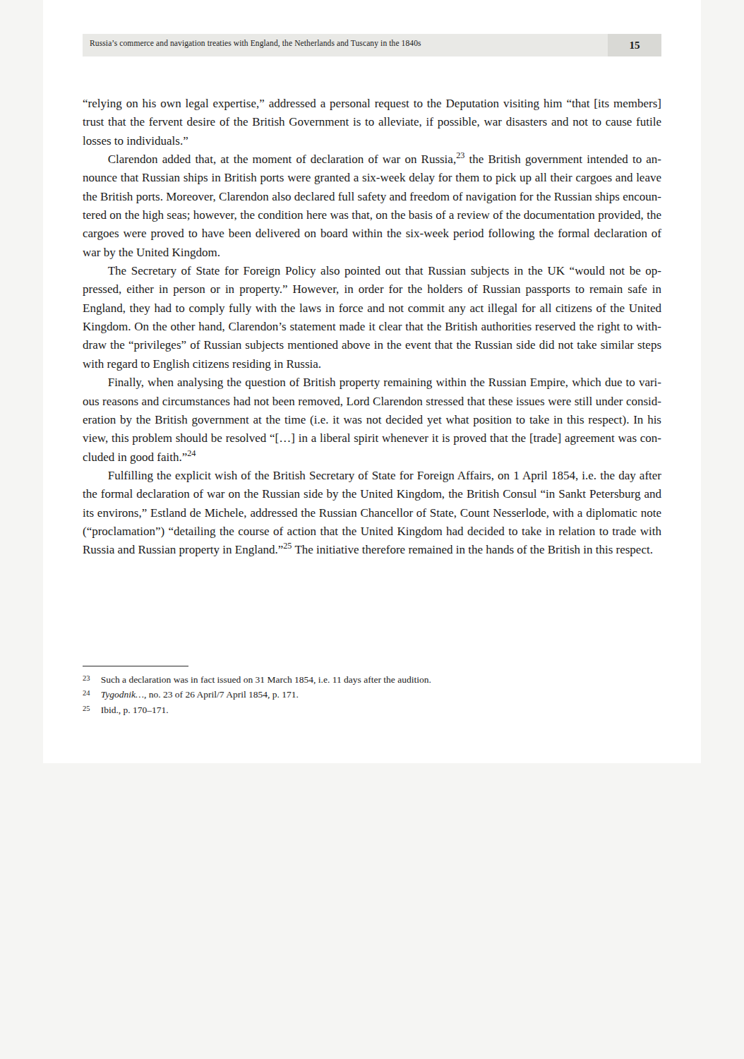Russia’s commerce and navigation treaties with England, the Netherlands and Tuscany in the 1840s
15
“relying on his own legal expertise,” addressed a personal request to the Deputation visiting him “that [its members] trust that the fervent desire of the British Government is to alleviate, if possible, war disasters and not to cause futile losses to individuals.”
Clarendon added that, at the moment of declaration of war on Russia,23 the British government intended to announce that Russian ships in British ports were granted a six-week delay for them to pick up all their cargoes and leave the British ports. Moreover, Clarendon also declared full safety and freedom of navigation for the Russian ships encountered on the high seas; however, the condition here was that, on the basis of a review of the documentation provided, the cargoes were proved to have been delivered on board within the six-week period following the formal declaration of war by the United Kingdom.
The Secretary of State for Foreign Policy also pointed out that Russian subjects in the UK “would not be oppressed, either in person or in property.” However, in order for the holders of Russian passports to remain safe in England, they had to comply fully with the laws in force and not commit any act illegal for all citizens of the United Kingdom. On the other hand, Clarendon’s statement made it clear that the British authorities reserved the right to withdraw the “privileges” of Russian subjects mentioned above in the event that the Russian side did not take similar steps with regard to English citizens residing in Russia.
Finally, when analysing the question of British property remaining within the Russian Empire, which due to various reasons and circumstances had not been removed, Lord Clarendon stressed that these issues were still under consideration by the British government at the time (i.e. it was not decided yet what position to take in this respect). In his view, this problem should be resolved “[…] in a liberal spirit whenever it is proved that the [trade] agreement was concluded in good faith.”24
Fulfilling the explicit wish of the British Secretary of State for Foreign Affairs, on 1 April 1854, i.e. the day after the formal declaration of war on the Russian side by the United Kingdom, the British Consul “in Sankt Petersburg and its environs,” Estland de Michele, addressed the Russian Chancellor of State, Count Nesserlode, with a diplomatic note (“proclamation”) “detailing the course of action that the United Kingdom had decided to take in relation to trade with Russia and Russian property in England.”25 The initiative therefore remained in the hands of the British in this respect.
23 Such a declaration was in fact issued on 31 March 1854, i.e. 11 days after the audition.
24 Tygodnik…, no. 23 of 26 April/7 April 1854, p. 171.
25 Ibid., p. 170–171.